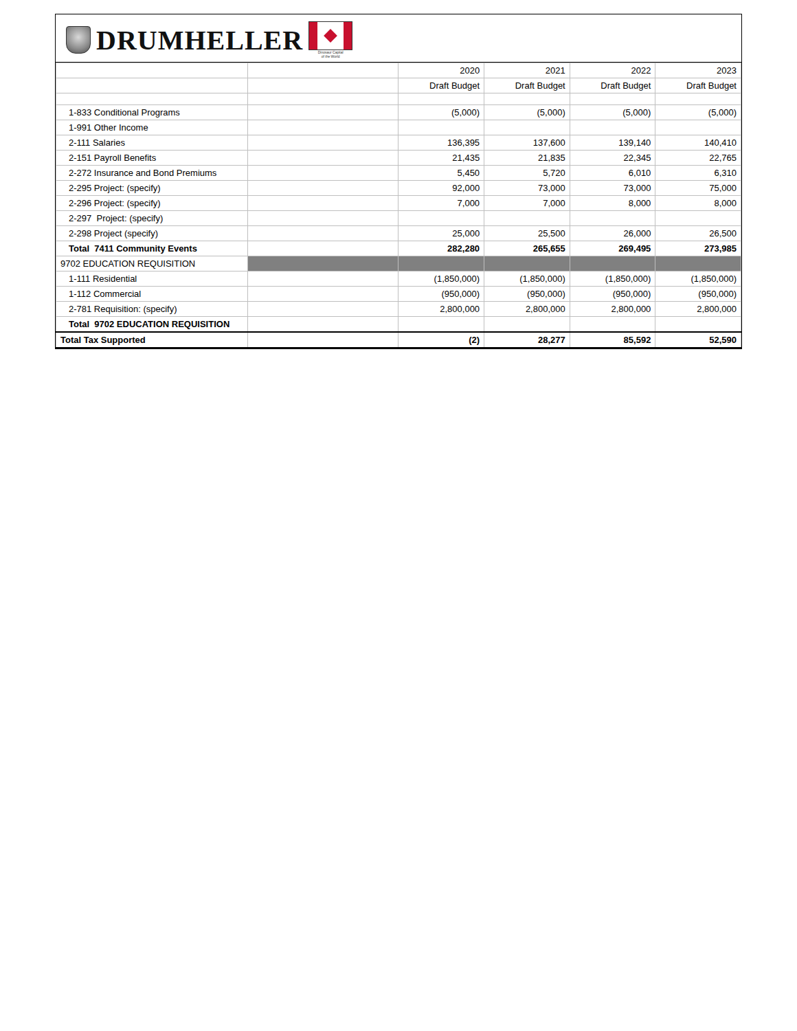DRUMHELLER
Dinosaur Capital
of the World
| | | 2020 | 2021 | 2022 | 2023 |
| --- | --- | --- | --- | --- | --- |
| | | Draft Budget | Draft Budget | Draft Budget | Draft Budget |
| 1-833 Conditional Programs | | (5,000) | (5,000) | (5,000) | (5,000) |
| 1-991 Other Income | | | | | |
| 2-111 Salaries | | 136,395 | 137,600 | 139,140 | 140,410 |
| 2-151 Payroll Benefits | | 21,435 | 21,835 | 22,345 | 22,765 |
| 2-272 Insurance and Bond Premiums | | 5,450 | 5,720 | 6,010 | 6,310 |
| 2-295 Project: (specify) | | 92,000 | 73,000 | 73,000 | 75,000 |
| 2-296 Project: (specify) | | 7,000 | 7,000 | 8,000 | 8,000 |
| 2-297 Project: (specify) | | | | | |
| 2-298 Project (specify) | | 25,000 | 25,500 | 26,000 | 26,500 |
| Total 7411 Community Events | | 282,280 | 265,655 | 269,495 | 273,985 |
| 9702 EDUCATION REQUISITION | | | | | |
| 1-111 Residential | | (1,850,000) | (1,850,000) | (1,850,000) | (1,850,000) |
| 1-112 Commercial | | (950,000) | (950,000) | (950,000) | (950,000) |
| 2-781 Requisition: (specify) | | 2,800,000 | 2,800,000 | 2,800,000 | 2,800,000 |
| Total 9702 EDUCATION REQUISITION | | | | | |
| Total Tax Supported | | (2) | 28,277 | 85,592 | 52,590 |